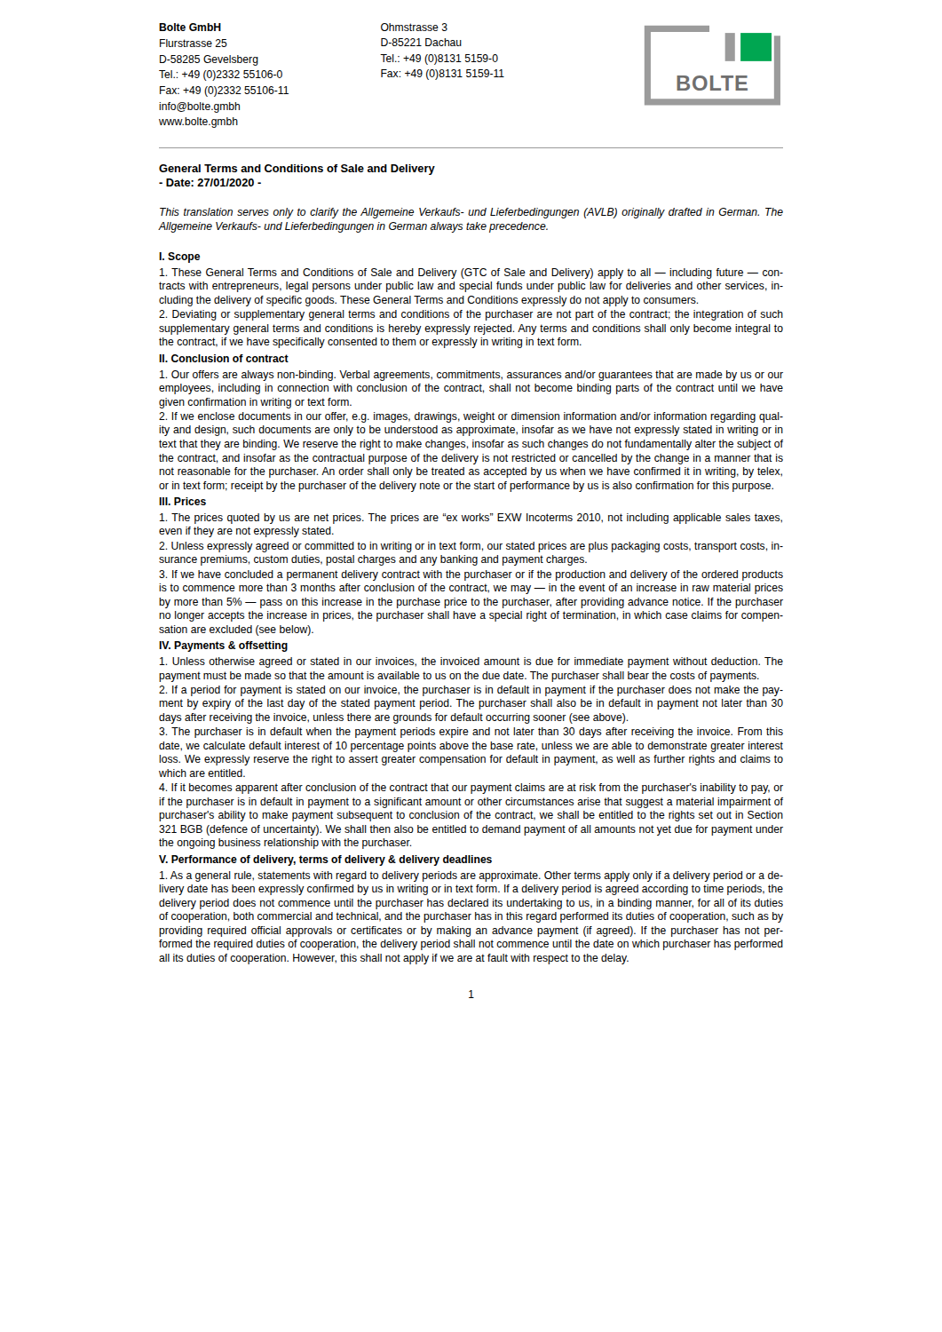Bolte GmbH
Flurstrasse 25
D-58285 Gevelsberg
Tel.: +49 (0)2332 55106-0
Fax: +49 (0)2332 55106-11
info@bolte.gmbh
www.bolte.gmbh
Ohmstrasse 3
D-85221 Dachau
Tel.: +49 (0)8131 5159-0
Fax: +49 (0)8131 5159-11
BOLTE BOLTE
General Terms and Conditions of Sale and Delivery - Date: 27/01/2020 -
This translation serves only to clarify the Allgemeine Verkaufs- und Lieferbedingungen (AVLB) originally drafted in German. The Allgemeine Verkaufs- und Lieferbedingungen in German always take precedence.
I. Scope
1. These General Terms and Conditions of Sale and Delivery (GTC of Sale and Delivery) apply to all — including future — contracts with entrepreneurs, legal persons under public law and special funds under public law for deliveries and other services, including the delivery of specific goods. These General Terms and Conditions expressly do not apply to consumers.
2. Deviating or supplementary general terms and conditions of the purchaser are not part of the contract; the integration of such supplementary general terms and conditions is hereby expressly rejected. Any terms and conditions shall only become integral to the contract, if we have specifically consented to them or expressly in writing in text form.
II. Conclusion of contract
1. Our offers are always non-binding. Verbal agreements, commitments, assurances and/or guarantees that are made by us or our employees, including in connection with conclusion of the contract, shall not become binding parts of the contract until we have given confirmation in writing or text form.
2. If we enclose documents in our offer, e.g. images, drawings, weight or dimension information and/or information regarding quality and design, such documents are only to be understood as approximate, insofar as we have not expressly stated in writing or in text that they are binding. We reserve the right to make changes, insofar as such changes do not fundamentally alter the subject of the contract, and insofar as the contractual purpose of the delivery is not restricted or cancelled by the change in a manner that is not reasonable for the purchaser. An order shall only be treated as accepted by us when we have confirmed it in writing, by telex, or in text form; receipt by the purchaser of the delivery note or the start of performance by us is also confirmation for this purpose.
III. Prices
1. The prices quoted by us are net prices. The prices are “ex works” EXW Incoterms 2010, not including applicable sales taxes, even if they are not expressly stated.
2. Unless expressly agreed or committed to in writing or in text form, our stated prices are plus packaging costs, transport costs, insurance premiums, custom duties, postal charges and any banking and payment charges.
3. If we have concluded a permanent delivery contract with the purchaser or if the production and delivery of the ordered products is to commence more than 3 months after conclusion of the contract, we may — in the event of an increase in raw material prices by more than 5% — pass on this increase in the purchase price to the purchaser, after providing advance notice. If the purchaser no longer accepts the increase in prices, the purchaser shall have a special right of termination, in which case claims for compensation are excluded (see below).
IV. Payments & offsetting
1. Unless otherwise agreed or stated in our invoices, the invoiced amount is due for immediate payment without deduction. The payment must be made so that the amount is available to us on the due date. The purchaser shall bear the costs of payments.
2. If a period for payment is stated on our invoice, the purchaser is in default in payment if the purchaser does not make the payment by expiry of the last day of the stated payment period. The purchaser shall also be in default in payment not later than 30 days after receiving the invoice, unless there are grounds for default occurring sooner (see above).
3. The purchaser is in default when the payment periods expire and not later than 30 days after receiving the invoice. From this date, we calculate default interest of 10 percentage points above the base rate, unless we are able to demonstrate greater interest loss. We expressly reserve the right to assert greater compensation for default in payment, as well as further rights and claims to which are entitled.
4. If it becomes apparent after conclusion of the contract that our payment claims are at risk from the purchaser's inability to pay, or if the purchaser is in default in payment to a significant amount or other circumstances arise that suggest a material impairment of purchaser's ability to make payment subsequent to conclusion of the contract, we shall be entitled to the rights set out in Section 321 BGB (defence of uncertainty). We shall then also be entitled to demand payment of all amounts not yet due for payment under the ongoing business relationship with the purchaser.
V. Performance of delivery, terms of delivery & delivery deadlines
1. As a general rule, statements with regard to delivery periods are approximate. Other terms apply only if a delivery period or a delivery date has been expressly confirmed by us in writing or in text form. If a delivery period is agreed according to time periods, the delivery period does not commence until the purchaser has declared its undertaking to us, in a binding manner, for all of its duties of cooperation, both commercial and technical, and the purchaser has in this regard performed its duties of cooperation, such as by providing required official approvals or certificates or by making an advance payment (if agreed). If the purchaser has not performed the required duties of cooperation, the delivery period shall not commence until the date on which purchaser has performed all its duties of cooperation. However, this shall not apply if we are at fault with respect to the delay.
1